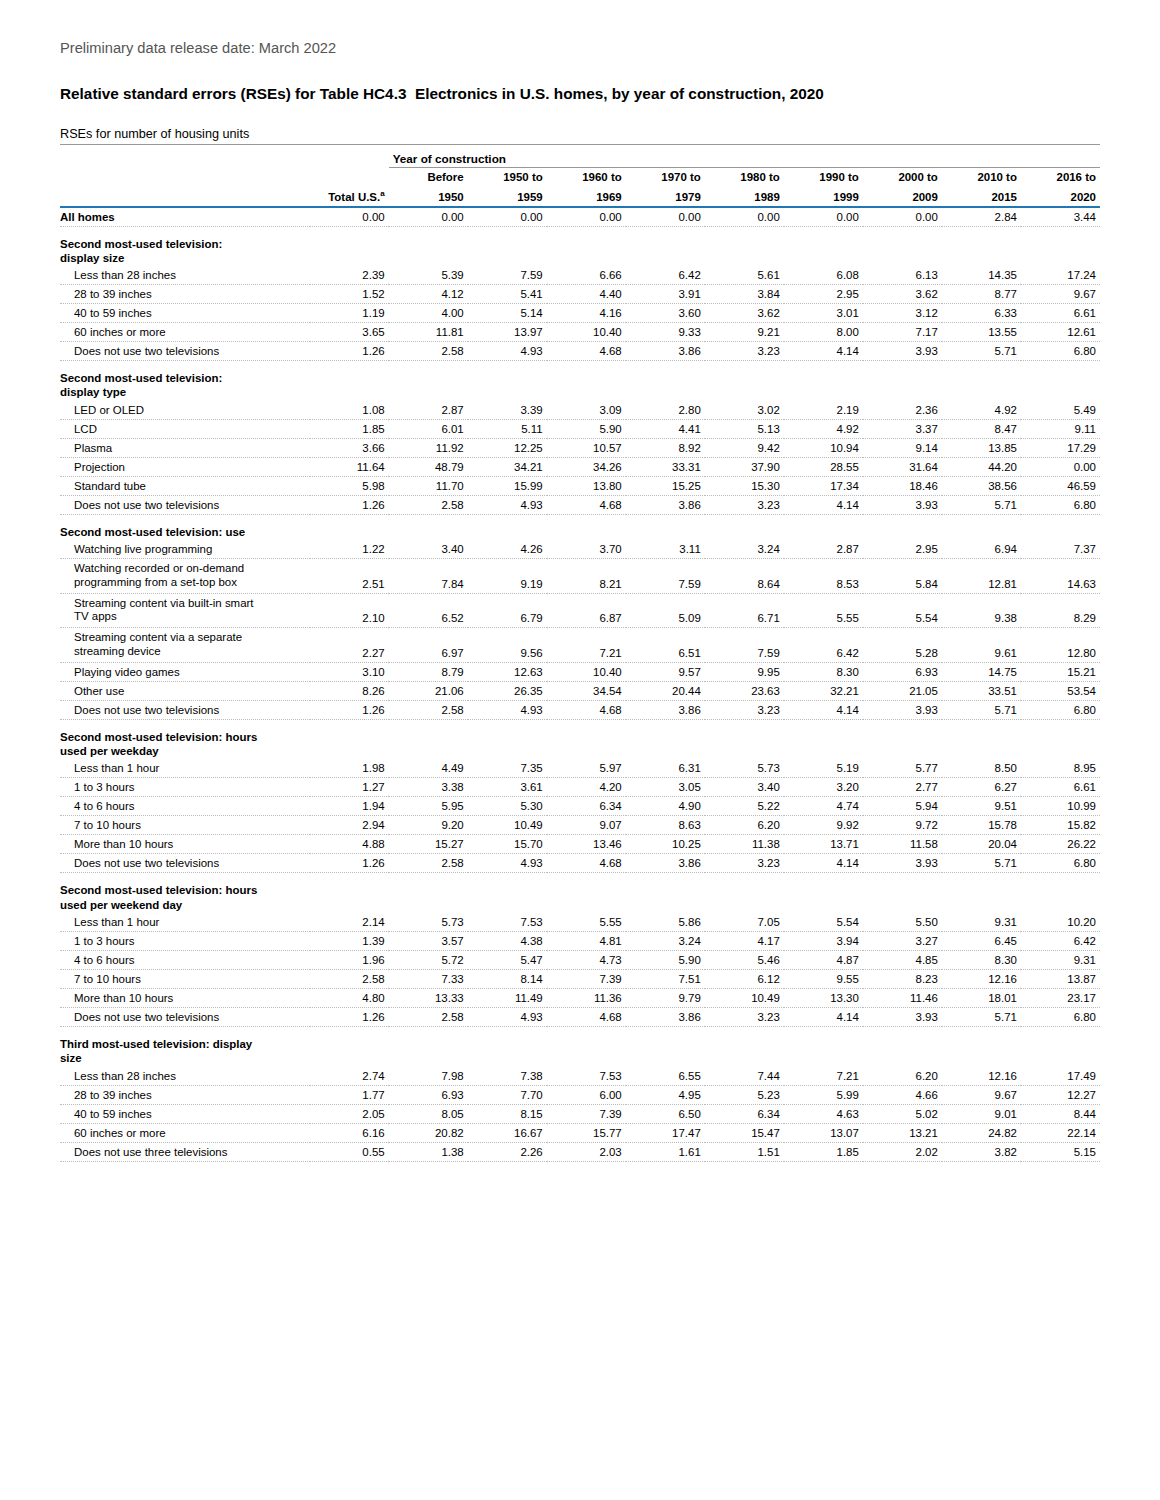Preliminary data release date: March 2022
Relative standard errors (RSEs) for Table HC4.3 Electronics in U.S. homes, by year of construction, 2020
RSEs for number of housing units
| | | Year of construction |
| --- | --- | --- |
| | | Before | 1950 to | 1960 to | 1970 to | 1980 to | 1990 to | 2000 to | 2010 to | 2016 to |
| | Total U.S. a | 1950 | 1959 | 1969 | 1979 | 1989 | 1999 | 2009 | 2015 | 2020 |
| All homes | 0.00 | 0.00 | 0.00 | 0.00 | 0.00 | 0.00 | 0.00 | 0.00 | 2.84 | 3.44 |
| Second most-used television: display size | | | | | | | | | | |
| Less than 28 inches | 2.39 | 5.39 | 7.59 | 6.66 | 6.42 | 5.61 | 6.08 | 6.13 | 14.35 | 17.24 |
| 28 to 39 inches | 1.52 | 4.12 | 5.41 | 4.40 | 3.91 | 3.84 | 2.95 | 3.62 | 8.77 | 9.67 |
| 40 to 59 inches | 1.19 | 4.00 | 5.14 | 4.16 | 3.60 | 3.62 | 3.01 | 3.12 | 6.33 | 6.61 |
| 60 inches or more | 3.65 | 11.81 | 13.97 | 10.40 | 9.33 | 9.21 | 8.00 | 7.17 | 13.55 | 12.61 |
| Does not use two televisions | 1.26 | 2.58 | 4.93 | 4.68 | 3.86 | 3.23 | 4.14 | 3.93 | 5.71 | 6.80 |
| Second most-used television: display type | | | | | | | | | | |
| LED or OLED | 1.08 | 2.87 | 3.39 | 3.09 | 2.80 | 3.02 | 2.19 | 2.36 | 4.92 | 5.49 |
| LCD | 1.85 | 6.01 | 5.11 | 5.90 | 4.41 | 5.13 | 4.92 | 3.37 | 8.47 | 9.11 |
| Plasma | 3.66 | 11.92 | 12.25 | 10.57 | 8.92 | 9.42 | 10.94 | 9.14 | 13.85 | 17.29 |
| Projection | 11.64 | 48.79 | 34.21 | 34.26 | 33.31 | 37.90 | 28.55 | 31.64 | 44.20 | 0.00 |
| Standard tube | 5.98 | 11.70 | 15.99 | 13.80 | 15.25 | 15.30 | 17.34 | 18.46 | 38.56 | 46.59 |
| Does not use two televisions | 1.26 | 2.58 | 4.93 | 4.68 | 3.86 | 3.23 | 4.14 | 3.93 | 5.71 | 6.80 |
| Second most-used television: use | | | | | | | | | | |
| Watching live programming | 1.22 | 3.40 | 4.26 | 3.70 | 3.11 | 3.24 | 2.87 | 2.95 | 6.94 | 7.37 |
| Watching recorded or on-demand programming from a set-top box | 2.51 | 7.84 | 9.19 | 8.21 | 7.59 | 8.64 | 8.53 | 5.84 | 12.81 | 14.63 |
| Streaming content via built-in smart TV apps | 2.10 | 6.52 | 6.79 | 6.87 | 5.09 | 6.71 | 5.55 | 5.54 | 9.38 | 8.29 |
| Streaming content via a separate streaming device | 2.27 | 6.97 | 9.56 | 7.21 | 6.51 | 7.59 | 6.42 | 5.28 | 9.61 | 12.80 |
| Playing video games | 3.10 | 8.79 | 12.63 | 10.40 | 9.57 | 9.95 | 8.30 | 6.93 | 14.75 | 15.21 |
| Other use | 8.26 | 21.06 | 26.35 | 34.54 | 20.44 | 23.63 | 32.21 | 21.05 | 33.51 | 53.54 |
| Does not use two televisions | 1.26 | 2.58 | 4.93 | 4.68 | 3.86 | 3.23 | 4.14 | 3.93 | 5.71 | 6.80 |
| Second most-used television: hours used per weekday | | | | | | | | | | |
| Less than 1 hour | 1.98 | 4.49 | 7.35 | 5.97 | 6.31 | 5.73 | 5.19 | 5.77 | 8.50 | 8.95 |
| 1 to 3 hours | 1.27 | 3.38 | 3.61 | 4.20 | 3.05 | 3.40 | 3.20 | 2.77 | 6.27 | 6.61 |
| 4 to 6 hours | 1.94 | 5.95 | 5.30 | 6.34 | 4.90 | 5.22 | 4.74 | 5.94 | 9.51 | 10.99 |
| 7 to 10 hours | 2.94 | 9.20 | 10.49 | 9.07 | 8.63 | 6.20 | 9.92 | 9.72 | 15.78 | 15.82 |
| More than 10 hours | 4.88 | 15.27 | 15.70 | 13.46 | 10.25 | 11.38 | 13.71 | 11.58 | 20.04 | 26.22 |
| Does not use two televisions | 1.26 | 2.58 | 4.93 | 4.68 | 3.86 | 3.23 | 4.14 | 3.93 | 5.71 | 6.80 |
| Second most-used television: hours used per weekend day | | | | | | | | | | |
| Less than 1 hour | 2.14 | 5.73 | 7.53 | 5.55 | 5.86 | 7.05 | 5.54 | 5.50 | 9.31 | 10.20 |
| 1 to 3 hours | 1.39 | 3.57 | 4.38 | 4.81 | 3.24 | 4.17 | 3.94 | 3.27 | 6.45 | 6.42 |
| 4 to 6 hours | 1.96 | 5.72 | 5.47 | 4.73 | 5.90 | 5.46 | 4.87 | 4.85 | 8.30 | 9.31 |
| 7 to 10 hours | 2.58 | 7.33 | 8.14 | 7.39 | 7.51 | 6.12 | 9.55 | 8.23 | 12.16 | 13.87 |
| More than 10 hours | 4.80 | 13.33 | 11.49 | 11.36 | 9.79 | 10.49 | 13.30 | 11.46 | 18.01 | 23.17 |
| Does not use two televisions | 1.26 | 2.58 | 4.93 | 4.68 | 3.86 | 3.23 | 4.14 | 3.93 | 5.71 | 6.80 |
| Third most-used television: display size | | | | | | | | | | |
| Less than 28 inches | 2.74 | 7.98 | 7.38 | 7.53 | 6.55 | 7.44 | 7.21 | 6.20 | 12.16 | 17.49 |
| 28 to 39 inches | 1.77 | 6.93 | 7.70 | 6.00 | 4.95 | 5.23 | 5.99 | 4.66 | 9.67 | 12.27 |
| 40 to 59 inches | 2.05 | 8.05 | 8.15 | 7.39 | 6.50 | 6.34 | 4.63 | 5.02 | 9.01 | 8.44 |
| 60 inches or more | 6.16 | 20.82 | 16.67 | 15.77 | 17.47 | 15.47 | 13.07 | 13.21 | 24.82 | 22.14 |
| Does not use three televisions | 0.55 | 1.38 | 2.26 | 2.03 | 1.61 | 1.51 | 1.85 | 2.02 | 3.82 | 5.15 |